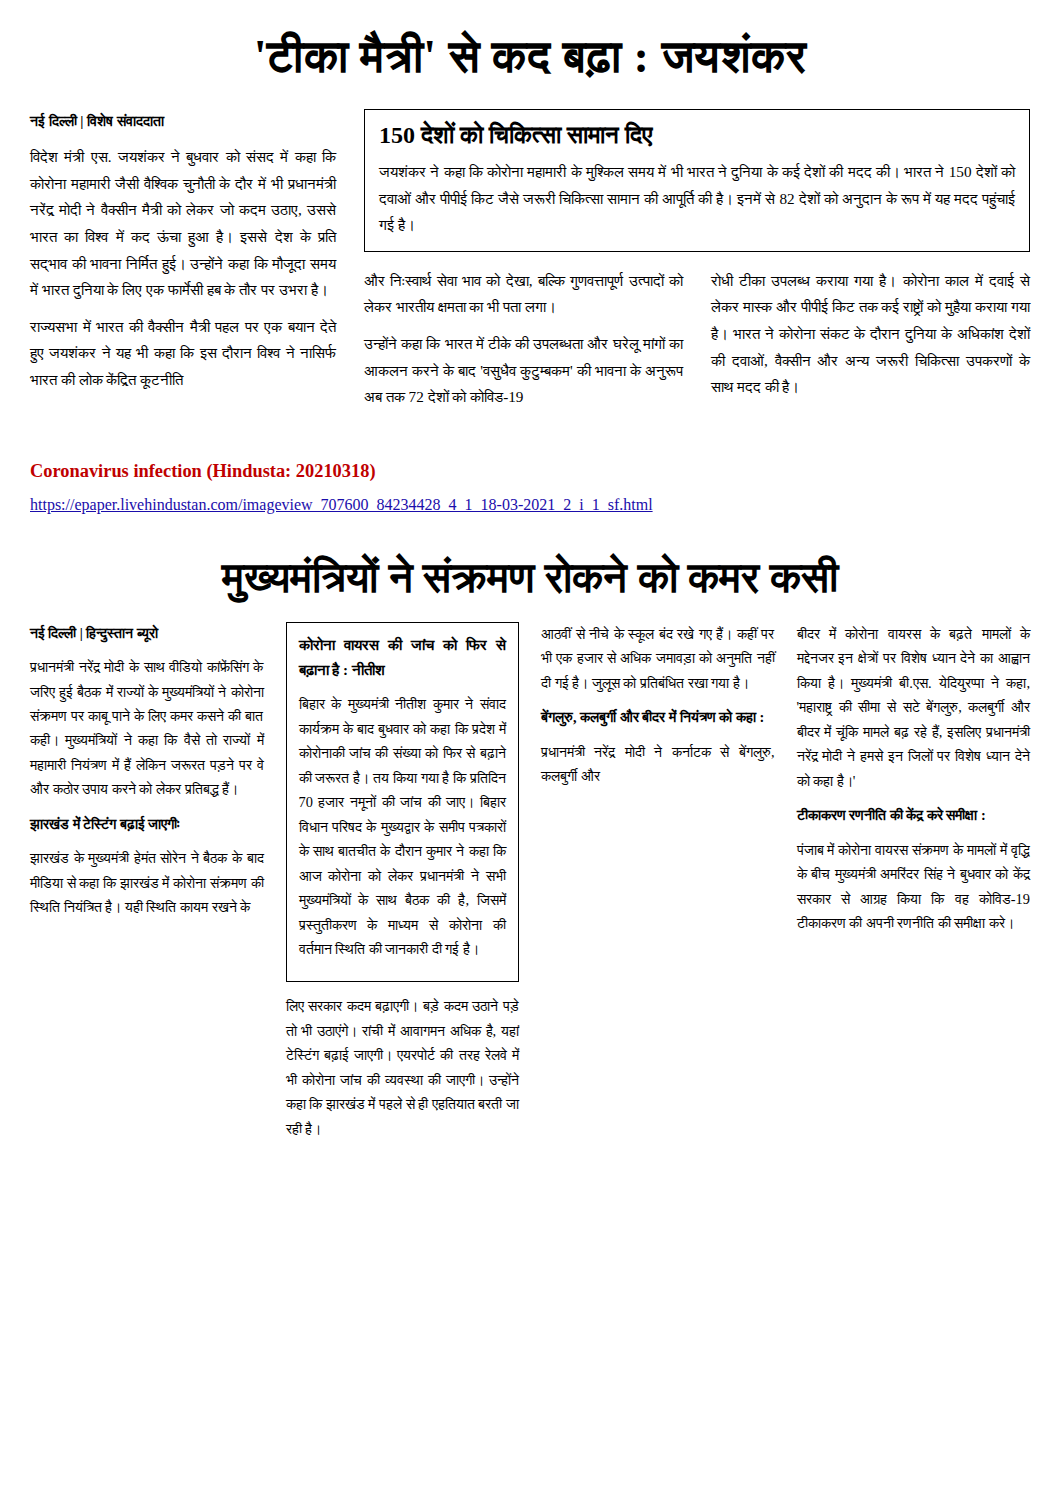'टीका मैत्री' से कद बढ़ा : जयशंकर
नई दिल्ली | विशेष संवाददाता
विदेश मंत्री एस. जयशंकर ने बुधवार को संसद में कहा कि कोरोना महामारी जैसी वैश्विक चुनौती के दौर में भी प्रधानमंत्री नरेंद्र मोदी ने वैक्सीन मैत्री को लेकर जो कदम उठाए, उससे भारत का विश्व में कद ऊंचा हुआ है। इससे देश के प्रति सद्भाव की भावना निर्मित हुई। उन्होंने कहा कि मौजूदा समय में भारत दुनिया के लिए एक फार्मेसी हब के तौर पर उभरा है।
राज्यसभा में भारत की वैक्सीन मैत्री पहल पर एक बयान देते हुए जयशंकर ने यह भी कहा कि इस दौरान विश्व ने नासिर्फ भारत की लोक केंद्रित कूटनीति
150 देशों को चिकित्सा सामान दिए
जयशंकर ने कहा कि कोरोना महामारी के मुश्किल समय में भी भारत ने दुनिया के कई देशों की मदद की। भारत ने 150 देशों को दवाओं और पीपीई किट जैसे जरूरी चिकित्सा सामान की आपूर्ति की है। इनमें से 82 देशों को अनुदान के रूप में यह मदद पहुंचाई गई है।
और निःस्वार्थ सेवा भाव को देखा, बल्कि गुणवत्तापूर्ण उत्पादों को लेकर भारतीय क्षमता का भी पता लगा।
उन्होंने कहा कि भारत में टीके की उपलब्धता और घरेलू मांगों का आकलन करने के बाद 'वसुधैव कुटुम्बकम' की भावना के अनुरूप अब तक 72 देशों को कोविड-19
रोधी टीका उपलब्ध कराया गया है। कोरोना काल में दवाई से लेकर मास्क और पीपीई किट तक कई राष्ट्रों को मुहैया कराया गया है। भारत ने कोरोना संकट के दौरान दुनिया के अधिकांश देशों की दवाओं, वैक्सीन और अन्य जरूरी चिकित्सा उपकरणों के साथ मदद की है।
Coronavirus infection (Hindusta: 20210318)
https://epaper.livehindustan.com/imageview_707600_84234428_4_1_18-03-2021_2_i_1_sf.html
मुख्यमंत्रियों ने संक्रमण रोकने को कमर कसी
नई दिल्ली | हिन्दुस्तान ब्यूरो
प्रधानमंत्री नरेंद्र मोदी के साथ वीडियो कांफ्रेंसिंग के जरिए हुई बैठक में राज्यों के मुख्यमंत्रियों ने कोरोना संक्रमण पर काबू पाने के लिए कमर कसने की बात कही। मुख्यमंत्रियों ने कहा कि वैसे तो राज्यों में महामारी नियंत्रण में हैं लेकिन जरूरत पड़ने पर वे और कठोर उपाय करने को लेकर प्रतिबद्ध हैं।
झारखंड में टेस्टिंग बढ़ाई जाएगीः
झारखंड के मुख्यमंत्री हेमंत सोरेन ने बैठक के बाद मीडिया से कहा कि झारखंड में कोरोना संक्रमण की स्थिति नियंत्रित है। यही स्थिति कायम रखने के
कोरोना वायरस की जांच को फिर से बढ़ाना है : नीतीश
बिहार के मुख्यमंत्री नीतीश कुमार ने संवाद कार्यक्रम के बाद बुधवार को कहा कि प्रदेश में कोरोनाकी जांच की संख्या को फिर से बढ़ाने की जरूरत है। तय किया गया है कि प्रतिदिन 70 हजार नमूनों की जांच की जाए। बिहार विधान परिषद के मुख्यद्वार के समीप पत्रकारों के साथ बातचीत के दौरान कुमार ने कहा कि आज कोरोना को लेकर प्रधानमंत्री ने सभी मुख्यमंत्रियों के साथ बैठक की है, जिसमें प्रस्तुतीकरण के माध्यम से कोरोना की वर्तमान स्थिति की जानकारी दी गई है।
लिए सरकार कदम बढ़ाएगी। बड़े कदम उठाने पड़े तो भी उठाएंगे। रांची में आवागमन अधिक है, यहां टेस्टिंग बढ़ाई जाएगी। एयरपोर्ट की तरह रेलवे में भी कोरोना जांच की व्यवस्था की जाएगी। उन्होंने कहा कि झारखंड में पहले से ही एहतियात बरती जा रही है।
आठवीं से नीचे के स्कूल बंद रखे गए हैं। कहीं पर भी एक हजार से अधिक जमावड़ा को अनुमति नहीं दी गई है। जुलूस को प्रतिबंधित रखा गया है।
बेंगलुरु, कलबुर्गी और बीदर में नियंत्रण को कहा :
प्रधानमंत्री नरेंद्र मोदी ने कर्नाटक से बेंगलुरु, कलबुर्गी और
बीदर में कोरोना वायरस के बढ़ते मामलों के मद्देनजर इन क्षेत्रों पर विशेष ध्यान देने का आह्वान किया है। मुख्यमंत्री बी.एस. येदियुरप्पा ने कहा, 'महाराष्ट्र की सीमा से सटे बेंगलुरु, कलबुर्गी और बीदर में चूंकि मामले बढ़ रहे हैं, इसलिए प्रधानमंत्री नरेंद्र मोदी ने हमसे इन जिलों पर विशेष ध्यान देने को कहा है।'
टीकाकरण रणनीति की केंद्र करे समीक्षा :
पंजाब में कोरोना वायरस संक्रमण के मामलों में वृद्धि के बीच मुख्यमंत्री अमरिंदर सिंह ने बुधवार को केंद्र सरकार से आग्रह किया कि वह कोविड-19 टीकाकरण की अपनी रणनीति की समीक्षा करे।